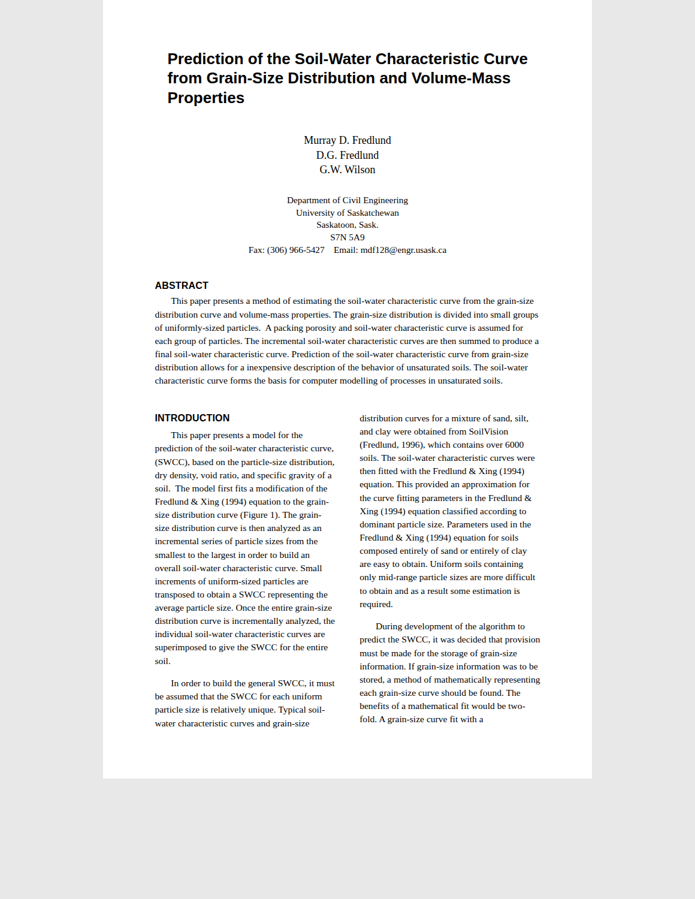Prediction of the Soil-Water Characteristic Curve from Grain-Size Distribution and Volume-Mass Properties
Murray D. Fredlund
D.G. Fredlund
G.W. Wilson
Department of Civil Engineering
University of Saskatchewan
Saskatoon, Sask.
S7N 5A9
Fax: (306) 966-5427 Email: mdf128@engr.usask.ca
ABSTRACT
This paper presents a method of estimating the soil-water characteristic curve from the grain-size distribution curve and volume-mass properties. The grain-size distribution is divided into small groups of uniformly-sized particles. A packing porosity and soil-water characteristic curve is assumed for each group of particles. The incremental soil-water characteristic curves are then summed to produce a final soil-water characteristic curve. Prediction of the soil-water characteristic curve from grain-size distribution allows for a inexpensive description of the behavior of unsaturated soils. The soil-water characteristic curve forms the basis for computer modelling of processes in unsaturated soils.
INTRODUCTION
This paper presents a model for the prediction of the soil-water characteristic curve, (SWCC), based on the particle-size distribution, dry density, void ratio, and specific gravity of a soil. The model first fits a modification of the Fredlund & Xing (1994) equation to the grain-size distribution curve (Figure 1). The grain-size distribution curve is then analyzed as an incremental series of particle sizes from the smallest to the largest in order to build an overall soil-water characteristic curve. Small increments of uniform-sized particles are transposed to obtain a SWCC representing the average particle size. Once the entire grain-size distribution curve is incrementally analyzed, the individual soil-water characteristic curves are superimposed to give the SWCC for the entire soil.
In order to build the general SWCC, it must be assumed that the SWCC for each uniform particle size is relatively unique. Typical soil-water characteristic curves and grain-size distribution curves for a mixture of sand, silt, and clay were obtained from SoilVision (Fredlund, 1996), which contains over 6000 soils. The soil-water characteristic curves were then fitted with the Fredlund & Xing (1994) equation. This provided an approximation for the curve fitting parameters in the Fredlund & Xing (1994) equation classified according to dominant particle size. Parameters used in the Fredlund & Xing (1994) equation for soils composed entirely of sand or entirely of clay are easy to obtain. Uniform soils containing only mid-range particle sizes are more difficult to obtain and as a result some estimation is required.
During development of the algorithm to predict the SWCC, it was decided that provision must be made for the storage of grain-size information. If grain-size information was to be stored, a method of mathematically representing each grain-size curve should be found. The benefits of a mathematical fit would be two-fold. A grain-size curve fit with a